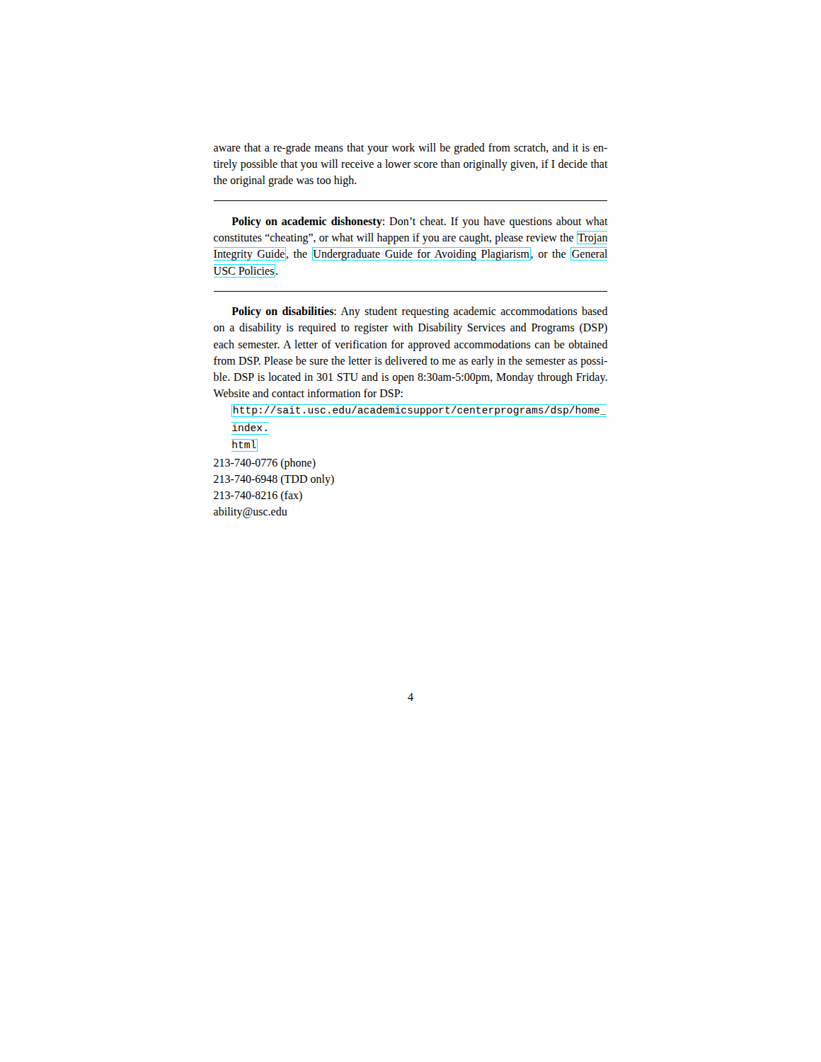aware that a re-grade means that your work will be graded from scratch, and it is entirely possible that you will receive a lower score than originally given, if I decide that the original grade was too high.
Policy on academic dishonesty: Don’t cheat. If you have questions about what constitutes “cheating”, or what will happen if you are caught, please review the Trojan Integrity Guide, the Undergraduate Guide for Avoiding Plagiarism, or the General USC Policies.
Policy on disabilities: Any student requesting academic accommodations based on a disability is required to register with Disability Services and Programs (DSP) each semester. A letter of verification for approved accommodations can be obtained from DSP. Please be sure the letter is delivered to me as early in the semester as possible. DSP is located in 301 STU and is open 8:30am-5:00pm, Monday through Friday. Website and contact information for DSP:
http://sait.usc.edu/academicsupport/centerprograms/dsp/home_index.
html
213-740-0776 (phone)
213-740-6948 (TDD only)
213-740-8216 (fax)
ability@usc.edu
4